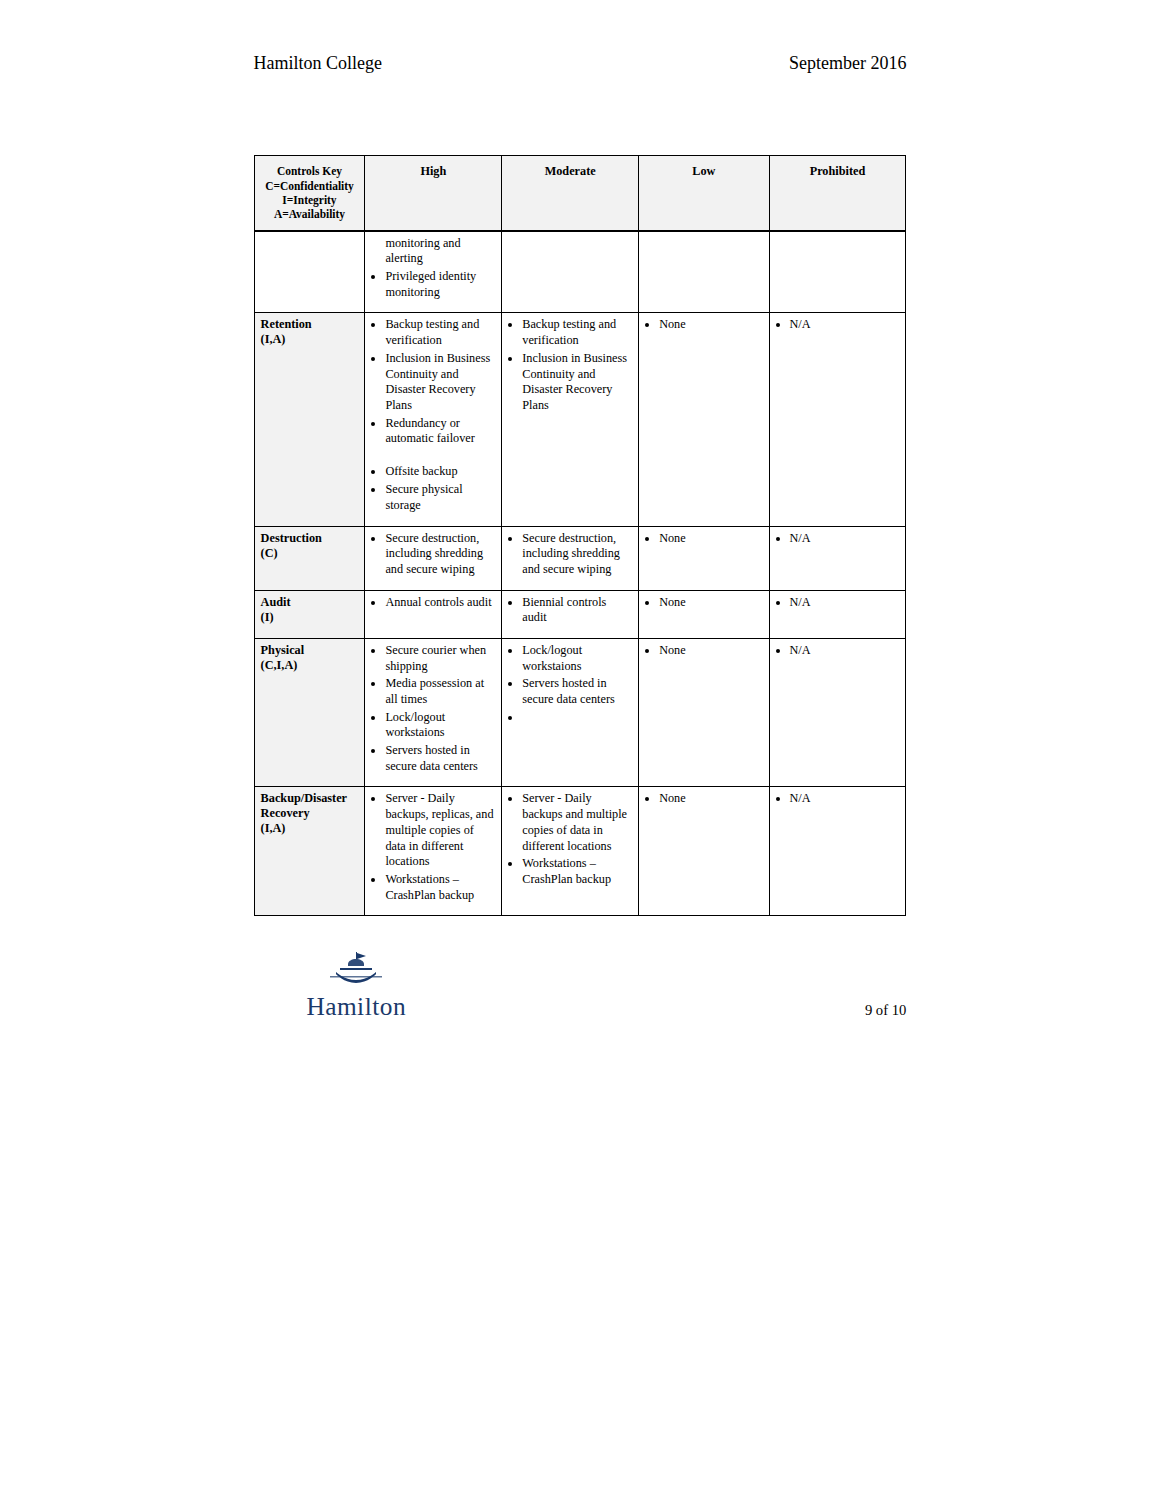Hamilton College
September 2016
| Controls Key C=Confidentiality I=Integrity A=Availability | High | Moderate | Low | Prohibited |
| --- | --- | --- | --- | --- |
| | monitoring and alerting Privileged identity monitoring | | | |
| Retention (I,A) | Backup testing and verification Inclusion in Business Continuity and Disaster Recovery Plans Redundancy or automatic failover Offsite backup Secure physical storage | Backup testing and verification Inclusion in Business Continuity and Disaster Recovery Plans | None | N/A |
| Destruction (C) | Secure destruction, including shredding and secure wiping | Secure destruction, including shredding and secure wiping | None | N/A |
| Audit (I) | Annual controls audit | Biennial controls audit | None | N/A |
| Physical (C,I,A) | Secure courier when shipping Media possession at all times Lock/logout workstaions Servers hosted in secure data centers | Lock/logout workstaions Servers hosted in secure data centers | None | N/A |
| Backup/Disaster Recovery (I,A) | Server - Daily backups, replicas, and multiple copies of data in different locations Workstations – CrashPlan backup | Server - Daily backups and multiple copies of data in different locations Workstations – CrashPlan backup | None | N/A |
Hamilton
9 of 10